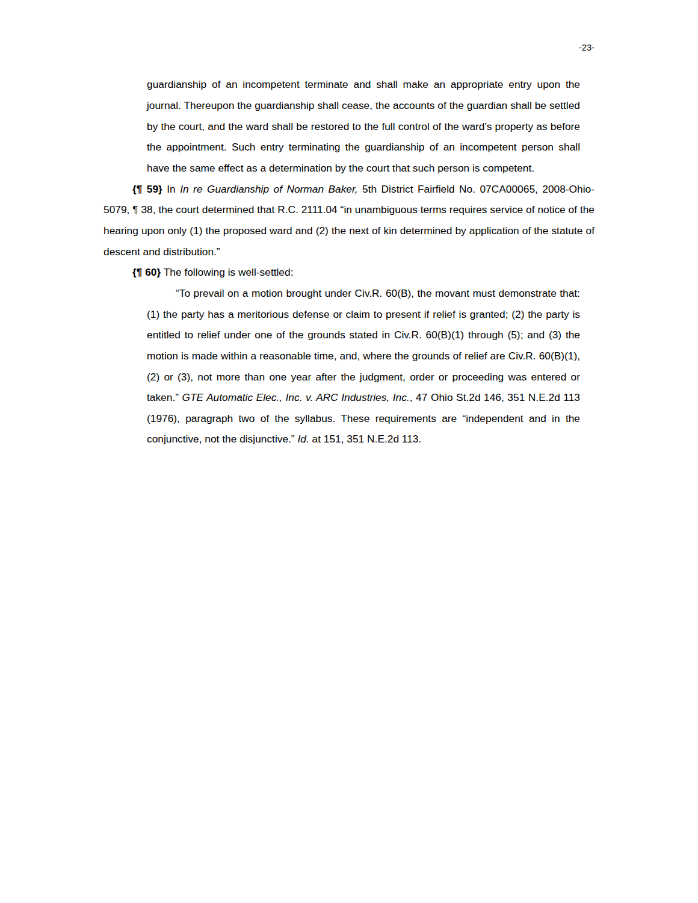-23-
guardianship of an incompetent terminate and shall make an appropriate entry upon the journal. Thereupon the guardianship shall cease, the accounts of the guardian shall be settled by the court, and the ward shall be restored to the full control of the ward's property as before the appointment. Such entry terminating the guardianship of an incompetent person shall have the same effect as a determination by the court that such person is competent.
{¶ 59} In In re Guardianship of Norman Baker, 5th District Fairfield No. 07CA00065, 2008-Ohio-5079, ¶ 38, the court determined that R.C. 2111.04 “in unambiguous terms requires service of notice of the hearing upon only (1) the proposed ward and (2) the next of kin determined by application of the statute of descent and distribution.”
{¶ 60} The following is well-settled:
“To prevail on a motion brought under Civ.R. 60(B), the movant must demonstrate that: (1) the party has a meritorious defense or claim to present if relief is granted; (2) the party is entitled to relief under one of the grounds stated in Civ.R. 60(B)(1) through (5); and (3) the motion is made within a reasonable time, and, where the grounds of relief are Civ.R. 60(B)(1), (2) or (3), not more than one year after the judgment, order or proceeding was entered or taken.” GTE Automatic Elec., Inc. v. ARC Industries, Inc., 47 Ohio St.2d 146, 351 N.E.2d 113 (1976), paragraph two of the syllabus. These requirements are “independent and in the conjunctive, not the disjunctive.” Id. at 151, 351 N.E.2d 113.